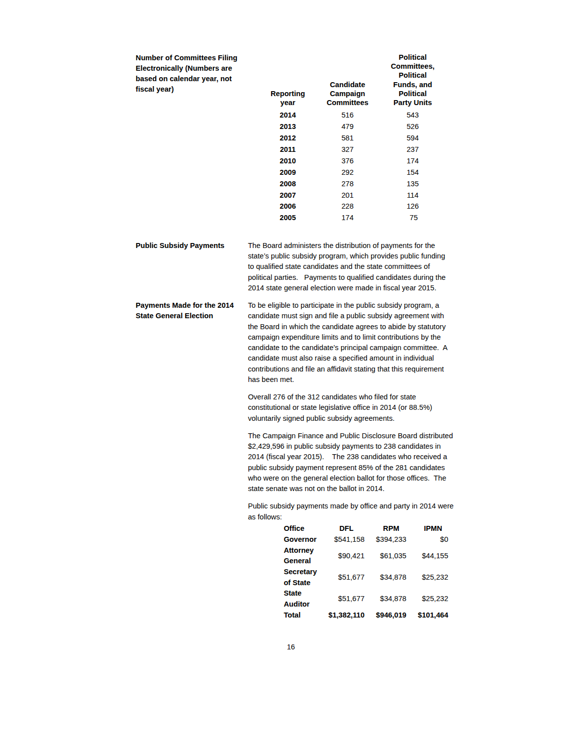Number of Committees Filing Electronically (Numbers are based on calendar year, not fiscal year)
| Reporting year | Candidate Campaign Committees | Political Committees, Political Funds, and Political Party Units |
| --- | --- | --- |
| 2014 | 516 | 543 |
| 2013 | 479 | 526 |
| 2012 | 581 | 594 |
| 2011 | 327 | 237 |
| 2010 | 376 | 174 |
| 2009 | 292 | 154 |
| 2008 | 278 | 135 |
| 2007 | 201 | 114 |
| 2006 | 228 | 126 |
| 2005 | 174 | 75 |
Public Subsidy Payments
The Board administers the distribution of payments for the state’s public subsidy program, which provides public funding to qualified state candidates and the state committees of political parties. Payments to qualified candidates during the 2014 state general election were made in fiscal year 2015.
Payments Made for the 2014 State General Election
To be eligible to participate in the public subsidy program, a candidate must sign and file a public subsidy agreement with the Board in which the candidate agrees to abide by statutory campaign expenditure limits and to limit contributions by the candidate to the candidate’s principal campaign committee. A candidate must also raise a specified amount in individual contributions and file an affidavit stating that this requirement has been met.
Overall 276 of the 312 candidates who filed for state constitutional or state legislative office in 2014 (or 88.5%) voluntarily signed public subsidy agreements.
The Campaign Finance and Public Disclosure Board distributed $2,429,596 in public subsidy payments to 238 candidates in 2014 (fiscal year 2015). The 238 candidates who received a public subsidy payment represent 85% of the 281 candidates who were on the general election ballot for those offices. The state senate was not on the ballot in 2014.
Public subsidy payments made by office and party in 2014 were as follows:
| Office | DFL | RPM | IPMN |
| --- | --- | --- | --- |
| Governor | $541,158 | $394,233 | $0 |
| Attorney General | $90,421 | $61,035 | $44,155 |
| Secretary of State | $51,677 | $34,878 | $25,232 |
| State Auditor | $51,677 | $34,878 | $25,232 |
| Total | $1,382,110 | $946,019 | $101,464 |
16